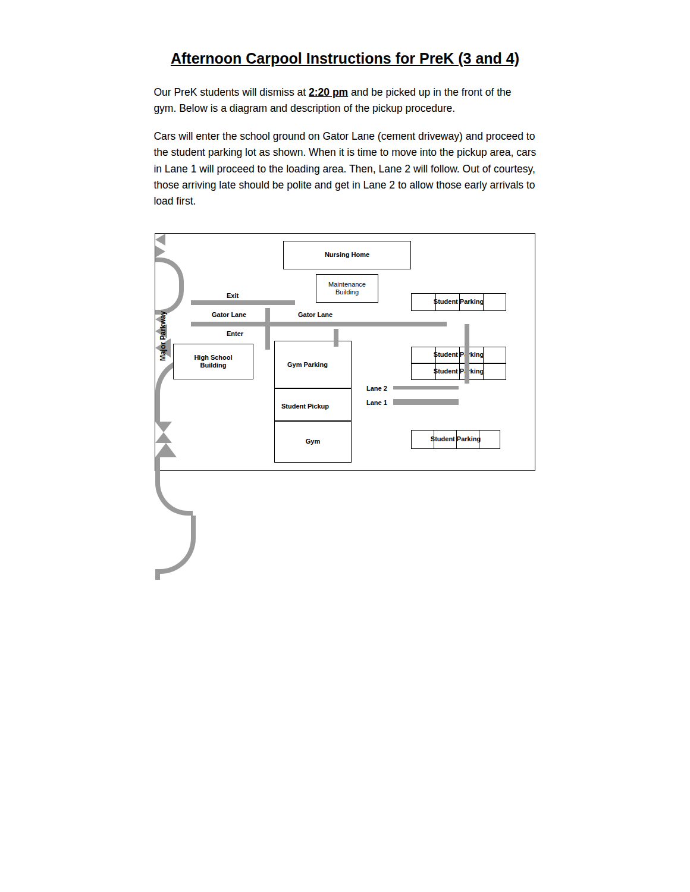Afternoon Carpool Instructions for PreK (3 and 4)
Our PreK students will dismiss at 2:20 pm and be picked up in the front of the gym. Below is a diagram and description of the pickup procedure.
Cars will enter the school ground on Gator Lane (cement driveway) and proceed to the student parking lot as shown. When it is time to move into the pickup area, cars in Lane 1 will proceed to the loading area. Then, Lane 2 will follow. Out of courtesy, those arriving late should be polite and get in Lane 2 to allow those early arrivals to load first.
Major Parkway
Nursing Home
Maintenance
Building
Student Parking
Student Parking
Student Parking
Student Parking
High School
Building
Gym
Exit
Gator Lane
Gator Lane
Enter
Gym Parking
Student Pickup
Lane 2
Lane 1